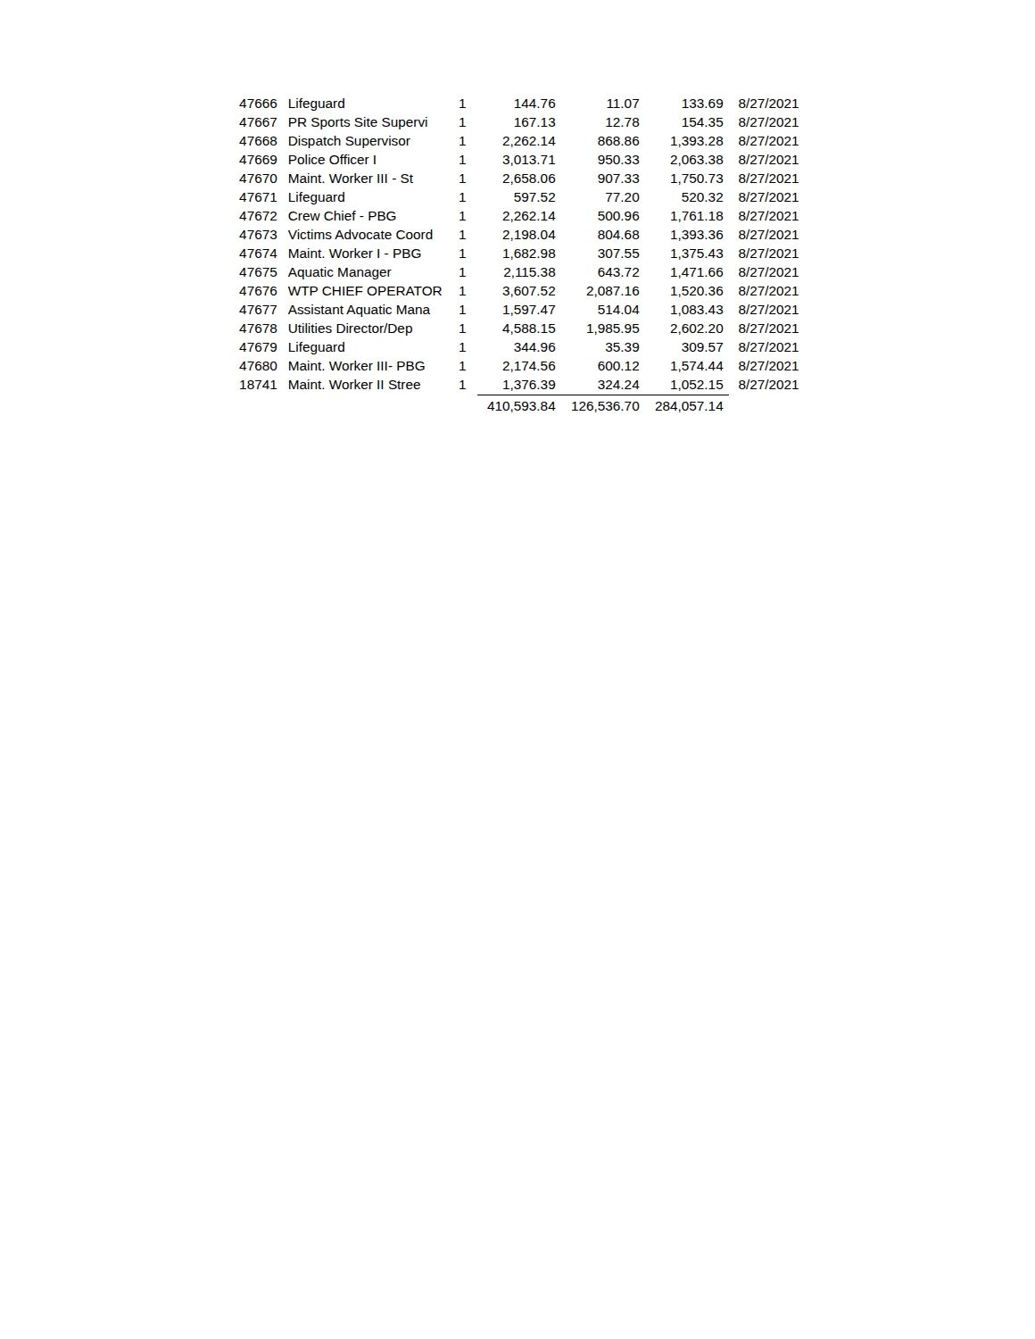| 47666 | Lifeguard | 1 | 144.76 | 11.07 | 133.69 | 8/27/2021 |
| 47667 | PR Sports Site Supervi | 1 | 167.13 | 12.78 | 154.35 | 8/27/2021 |
| 47668 | Dispatch Supervisor | 1 | 2,262.14 | 868.86 | 1,393.28 | 8/27/2021 |
| 47669 | Police Officer I | 1 | 3,013.71 | 950.33 | 2,063.38 | 8/27/2021 |
| 47670 | Maint. Worker III - St | 1 | 2,658.06 | 907.33 | 1,750.73 | 8/27/2021 |
| 47671 | Lifeguard | 1 | 597.52 | 77.20 | 520.32 | 8/27/2021 |
| 47672 | Crew Chief - PBG | 1 | 2,262.14 | 500.96 | 1,761.18 | 8/27/2021 |
| 47673 | Victims Advocate Coord | 1 | 2,198.04 | 804.68 | 1,393.36 | 8/27/2021 |
| 47674 | Maint. Worker I - PBG | 1 | 1,682.98 | 307.55 | 1,375.43 | 8/27/2021 |
| 47675 | Aquatic Manager | 1 | 2,115.38 | 643.72 | 1,471.66 | 8/27/2021 |
| 47676 | WTP CHIEF OPERATOR | 1 | 3,607.52 | 2,087.16 | 1,520.36 | 8/27/2021 |
| 47677 | Assistant Aquatic Mana | 1 | 1,597.47 | 514.04 | 1,083.43 | 8/27/2021 |
| 47678 | Utilities Director/Dep | 1 | 4,588.15 | 1,985.95 | 2,602.20 | 8/27/2021 |
| 47679 | Lifeguard | 1 | 344.96 | 35.39 | 309.57 | 8/27/2021 |
| 47680 | Maint. Worker III- PBG | 1 | 2,174.56 | 600.12 | 1,574.44 | 8/27/2021 |
| 18741 | Maint. Worker II Stree | 1 | 1,376.39 | 324.24 | 1,052.15 | 8/27/2021 |
| | | | 410,593.84 | 126,536.70 | 284,057.14 | |